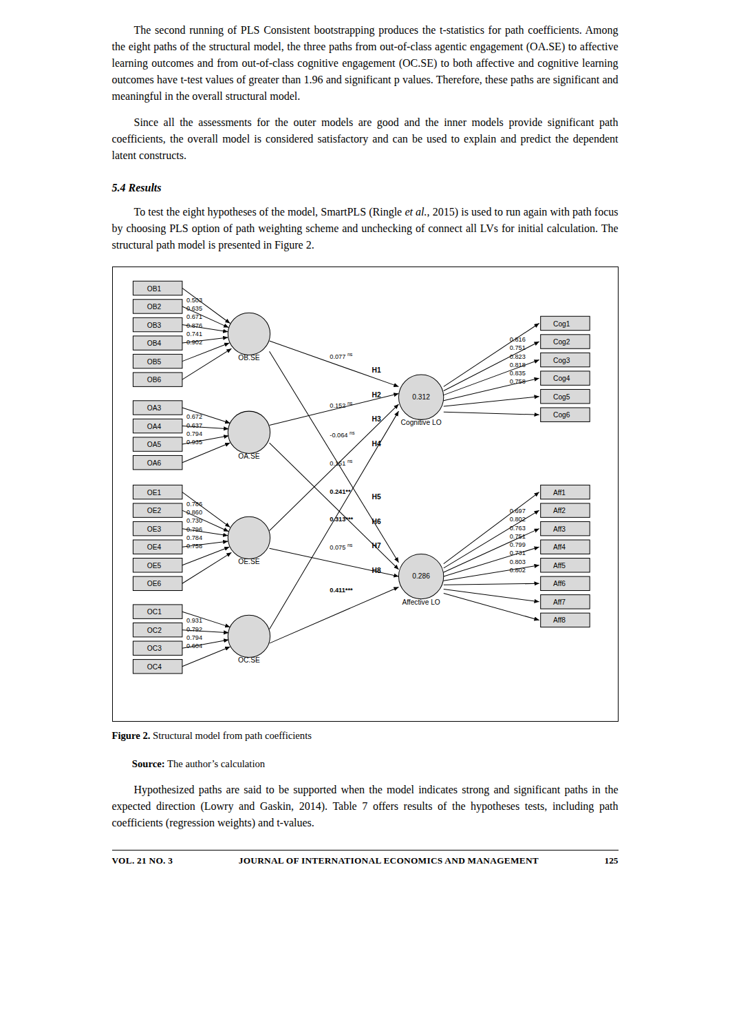The second running of PLS Consistent bootstrapping produces the t-statistics for path coefficients. Among the eight paths of the structural model, the three paths from out-of-class agentic engagement (OA.SE) to affective learning outcomes and from out-of-class cognitive engagement (OC.SE) to both affective and cognitive learning outcomes have t-test values of greater than 1.96 and significant p values. Therefore, these paths are significant and meaningful in the overall structural model.
Since all the assessments for the outer models are good and the inner models provide significant path coefficients, the overall model is considered satisfactory and can be used to explain and predict the dependent latent constructs.
5.4 Results
To test the eight hypotheses of the model, SmartPLS (Ringle et al., 2015) is used to run again with path focus by choosing PLS option of path weighting scheme and unchecking of connect all LVs for initial calculation. The structural path model is presented in Figure 2.
OB1 OB2 OB3 OB4 OB5 OB6 0.503 0.635 0.671 0.876 0.741 0.902 OB.SE OA3 OA4 OA5 OA6 0.672 0.637 0.794 0.935 OA.SE OE1 OE2 OE3 OE4 OE5 OE6 0.786 0.860 0.730 0.796 0.784 0.758 OE.SE OC1 OC2 OC3 OC4 0.931 0.792 0.794 0.604 OC.SE 0.312 Cognitive LO 0.286 Affective LO 0.077 ns 0.152 ns -0.064 ns 0.151 ns 0.241** 0.313*** 0.075 ns 0.411*** H1 H2 H3 H4 H5 H6 H7 H8 Cog1 Cog2 Cog3 Cog4 Cog5 Cog6 0.816 0.751 0.823 0.818 0.835 0.758 Aff1 Aff2 Aff3 Aff4 Aff5 Aff6 Aff7 Aff8 0.697 0.802 0.763 0.751 0.799 0.731 0.803 0.802
Figure 2. Structural model from path coefficients
Source: The author’s calculation
Hypothesized paths are said to be supported when the model indicates strong and significant paths in the expected direction (Lowry and Gaskin, 2014). Table 7 offers results of the hypotheses tests, including path coefficients (regression weights) and t-values.
VOL. 21 NO. 3 JOURNAL OF INTERNATIONAL ECONOMICS AND MANAGEMENT 125